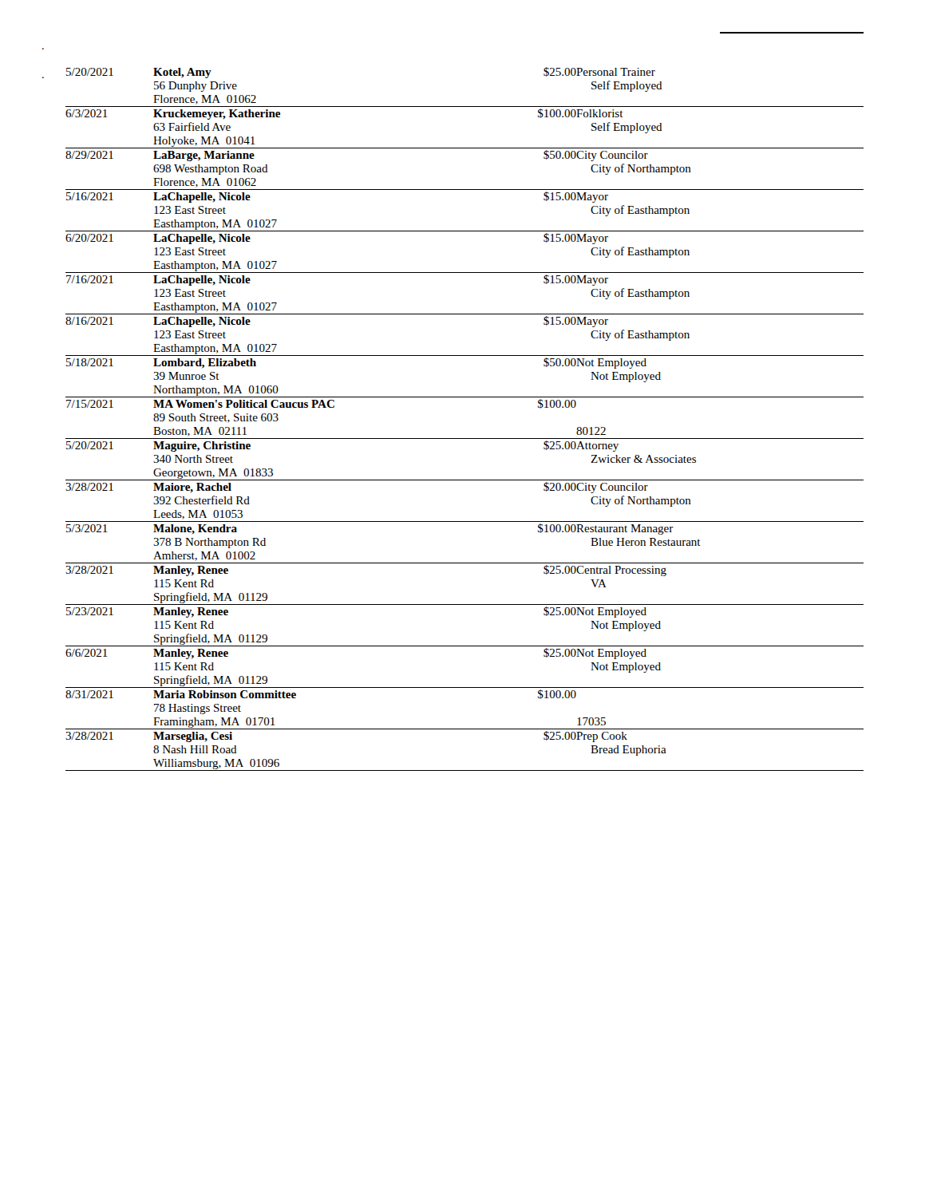.
.
| 5/20/2021 | Kotel, Amy 56 Dunphy Drive Florence, MA 01062 | $25.00 | Personal Trainer Self Employed |
| 6/3/2021 | Kruckemeyer, Katherine 63 Fairfield Ave Holyoke, MA 01041 | $100.00 | Folklorist Self Employed |
| 8/29/2021 | LaBarge, Marianne 698 Westhampton Road Florence, MA 01062 | $50.00 | City Councilor City of Northampton |
| 5/16/2021 | LaChapelle, Nicole 123 East Street Easthampton, MA 01027 | $15.00 | Mayor City of Easthampton |
| 6/20/2021 | LaChapelle, Nicole 123 East Street Easthampton, MA 01027 | $15.00 | Mayor City of Easthampton |
| 7/16/2021 | LaChapelle, Nicole 123 East Street Easthampton, MA 01027 | $15.00 | Mayor City of Easthampton |
| 8/16/2021 | LaChapelle, Nicole 123 East Street Easthampton, MA 01027 | $15.00 | Mayor City of Easthampton |
| 5/18/2021 | Lombard, Elizabeth 39 Munroe St Northampton, MA 01060 | $50.00 | Not Employed Not Employed |
| 7/15/2021 | MA Women's Political Caucus PAC 89 South Street, Suite 603 Boston, MA 02111 | $100.00 | 80122 |
| 5/20/2021 | Maguire, Christine 340 North Street Georgetown, MA 01833 | $25.00 | Attorney Zwicker & Associates |
| 3/28/2021 | Maiore, Rachel 392 Chesterfield Rd Leeds, MA 01053 | $20.00 | City Councilor City of Northampton |
| 5/3/2021 | Malone, Kendra 378 B Northampton Rd Amherst, MA 01002 | $100.00 | Restaurant Manager Blue Heron Restaurant |
| 3/28/2021 | Manley, Renee 115 Kent Rd Springfield, MA 01129 | $25.00 | Central Processing VA |
| 5/23/2021 | Manley, Renee 115 Kent Rd Springfield, MA 01129 | $25.00 | Not Employed Not Employed |
| 6/6/2021 | Manley, Renee 115 Kent Rd Springfield, MA 01129 | $25.00 | Not Employed Not Employed |
| 8/31/2021 | Maria Robinson Committee 78 Hastings Street Framingham, MA 01701 | $100.00 | 17035 |
| 3/28/2021 | Marseglia, Cesi 8 Nash Hill Road Williamsburg, MA 01096 | $25.00 | Prep Cook Bread Euphoria |